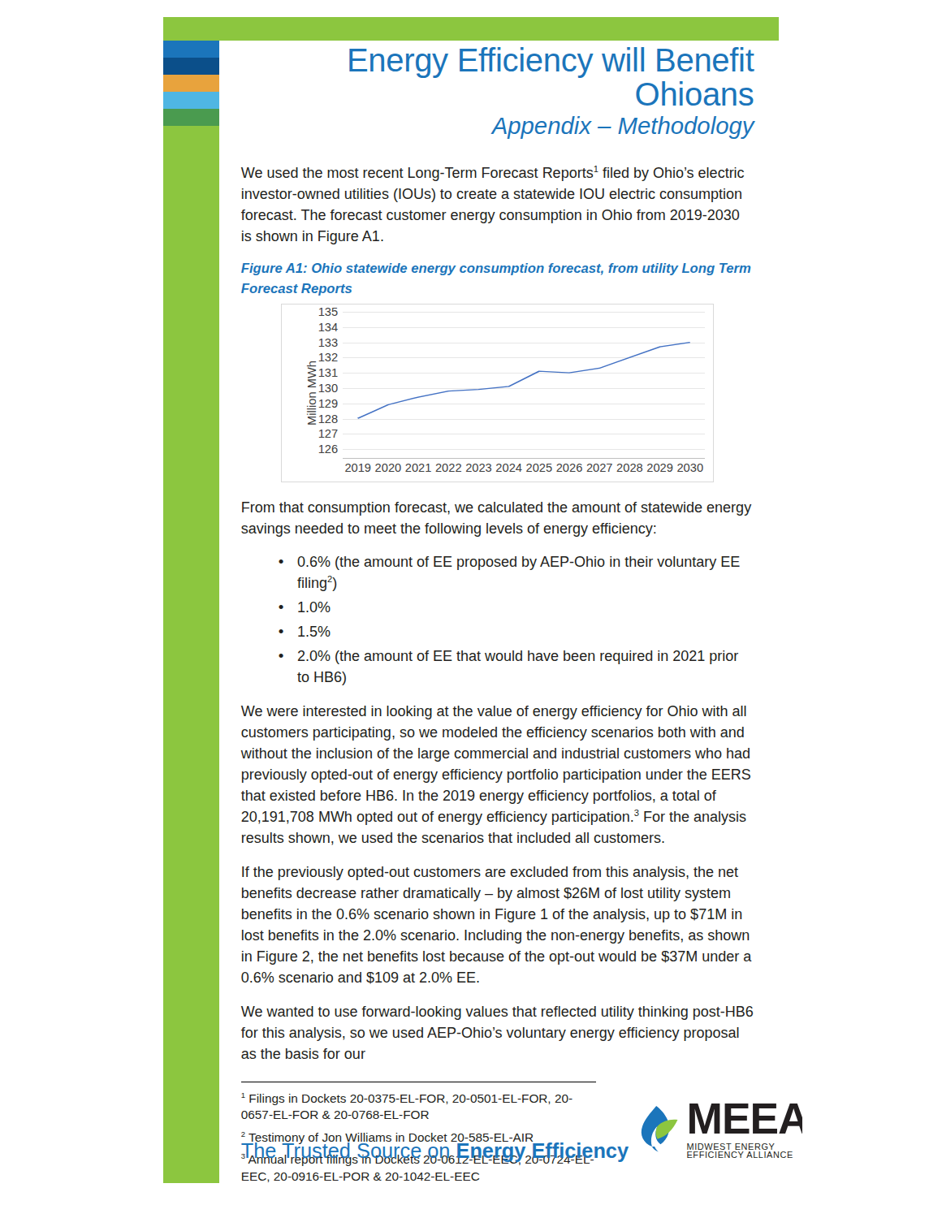Energy Efficiency will Benefit Ohioans
Appendix – Methodology
We used the most recent Long-Term Forecast Reports1 filed by Ohio’s electric investor-owned utilities (IOUs) to create a statewide IOU electric consumption forecast. The forecast customer energy consumption in Ohio from 2019-2030 is shown in Figure A1.
Figure A1: Ohio statewide energy consumption forecast, from utility Long Term Forecast Reports
Million MWh
135
134
133
132
131
130
129
128
127
126
201920202021202220232024202520262027202820292030
From that consumption forecast, we calculated the amount of statewide energy savings needed to meet the following levels of energy efficiency:
0.6% (the amount of EE proposed by AEP-Ohio in their voluntary EE filing2)
1.0%
1.5%
2.0% (the amount of EE that would have been required in 2021 prior to HB6)
We were interested in looking at the value of energy efficiency for Ohio with all customers participating, so we modeled the efficiency scenarios both with and without the inclusion of the large commercial and industrial customers who had previously opted-out of energy efficiency portfolio participation under the EERS that existed before HB6. In the 2019 energy efficiency portfolios, a total of 20,191,708 MWh opted out of energy efficiency participation.3 For the analysis results shown, we used the scenarios that included all customers.
If the previously opted-out customers are excluded from this analysis, the net benefits decrease rather dramatically – by almost $26M of lost utility system benefits in the 0.6% scenario shown in Figure 1 of the analysis, up to $71M in lost benefits in the 2.0% scenario. Including the non-energy benefits, as shown in Figure 2, the net benefits lost because of the opt-out would be $37M under a 0.6% scenario and $109 at 2.0% EE.
We wanted to use forward-looking values that reflected utility thinking post-HB6 for this analysis, so we used AEP-Ohio’s voluntary energy efficiency proposal as the basis for our
1 Filings in Dockets 20-0375-EL-FOR, 20-0501-EL-FOR, 20-0657-EL-FOR & 20-0768-EL-FOR
2 Testimony of Jon Williams in Docket 20-585-EL-AIR
3 Annual report filings in Dockets 20-0612-EL-EEC, 20-0724-EL-EEC, 20-0916-EL-POR & 20-1042-EL-EEC
The Trusted Source on Energy Efficiency
MEEA
MIDWEST ENERGY EFFICIENCY ALLIANCE